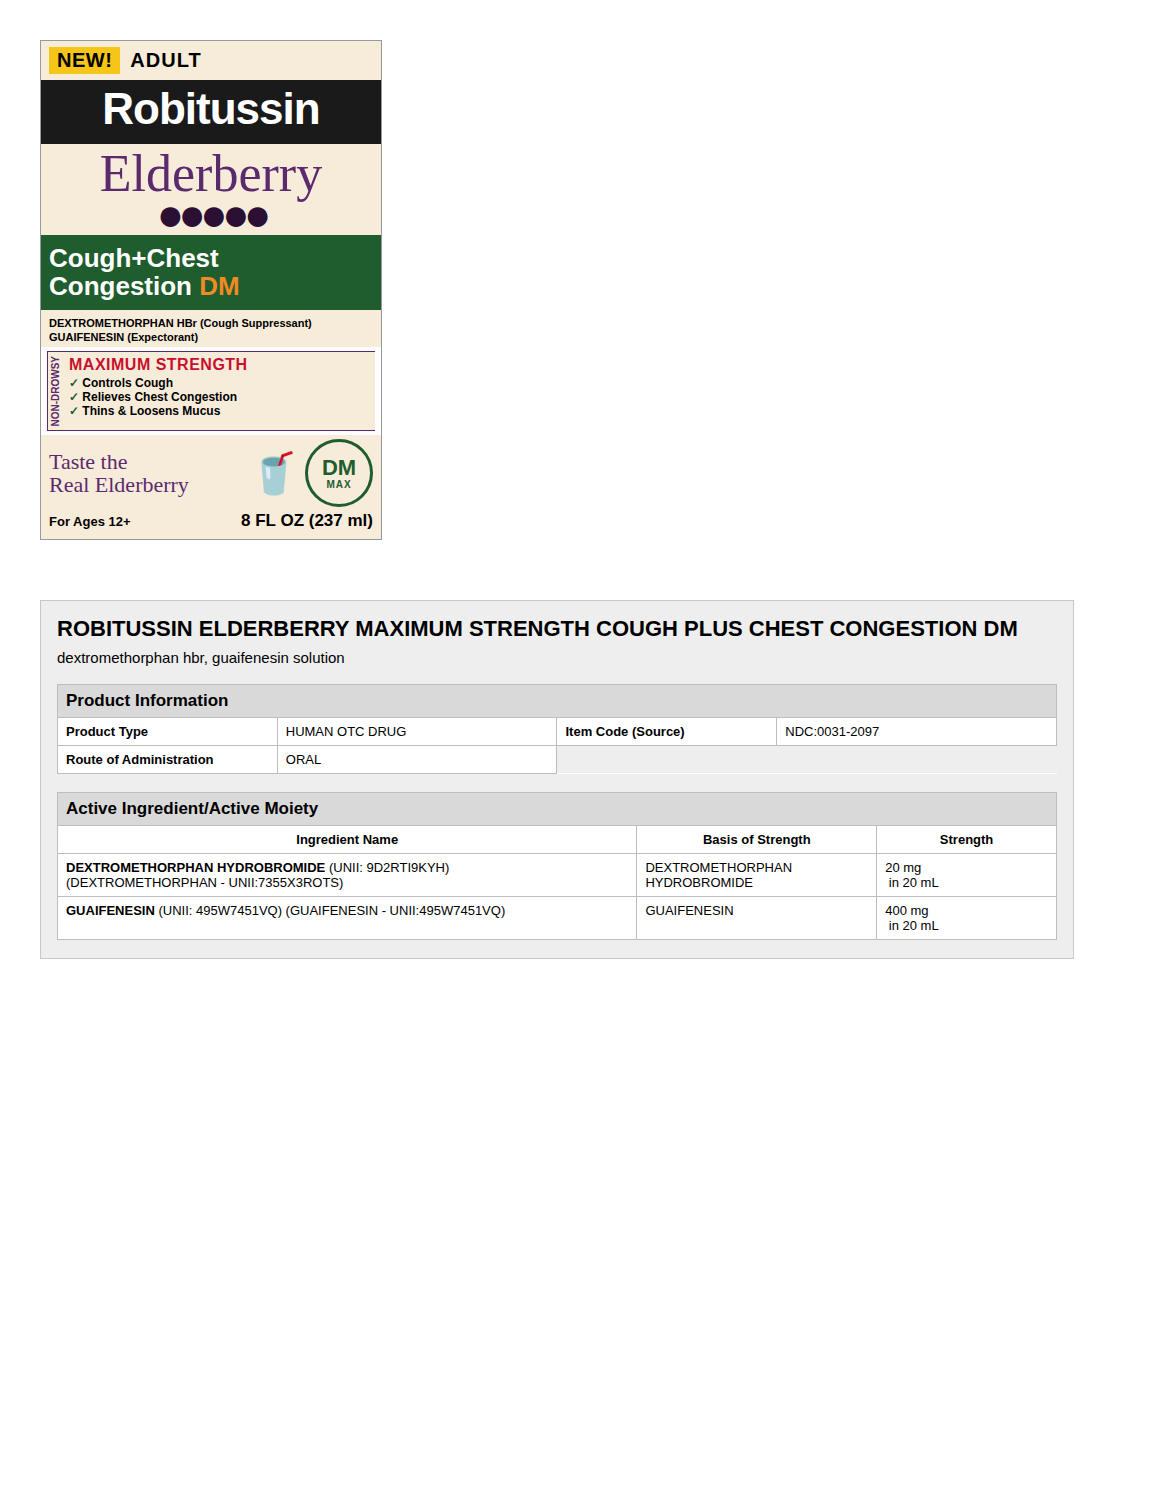NEW! ADULT
Robitussin
Elderberry
●●●●●
Cough+Chest
Congestion DM
DEXTROMETHORPHAN HBr (Cough Suppressant)
GUAIFENESIN (Expectorant)
NON-DROWSY
MAXIMUM STRENGTH
Controls Cough
Relieves Chest Congestion
Thins & Loosens Mucus
Taste the
Real Elderberry
🥤
DM MAX
For Ages 12+ 8 FL OZ (237 ml)
ROBITUSSIN ELDERBERRY MAXIMUM STRENGTH COUGH PLUS CHEST CONGESTION DM
dextromethorphan hbr, guaifenesin solution
Product Information
| Product Type | HUMAN OTC DRUG | Item Code (Source) | NDC:0031-2097 |
| Route of Administration | ORAL | | |
Active Ingredient/Active Moiety
| Ingredient Name | Basis of Strength | Strength |
| --- | --- | --- |
| DEXTROMETHORPHAN HYDROBROMIDE (UNII: 9D2RTI9KYH) (DEXTROMETHORPHAN - UNII:7355X3ROTS) | DEXTROMETHORPHAN HYDROBROMIDE | 20 mg in 20 mL |
| GUAIFENESIN (UNII: 495W7451VQ) (GUAIFENESIN - UNII:495W7451VQ) | GUAIFENESIN | 400 mg in 20 mL |